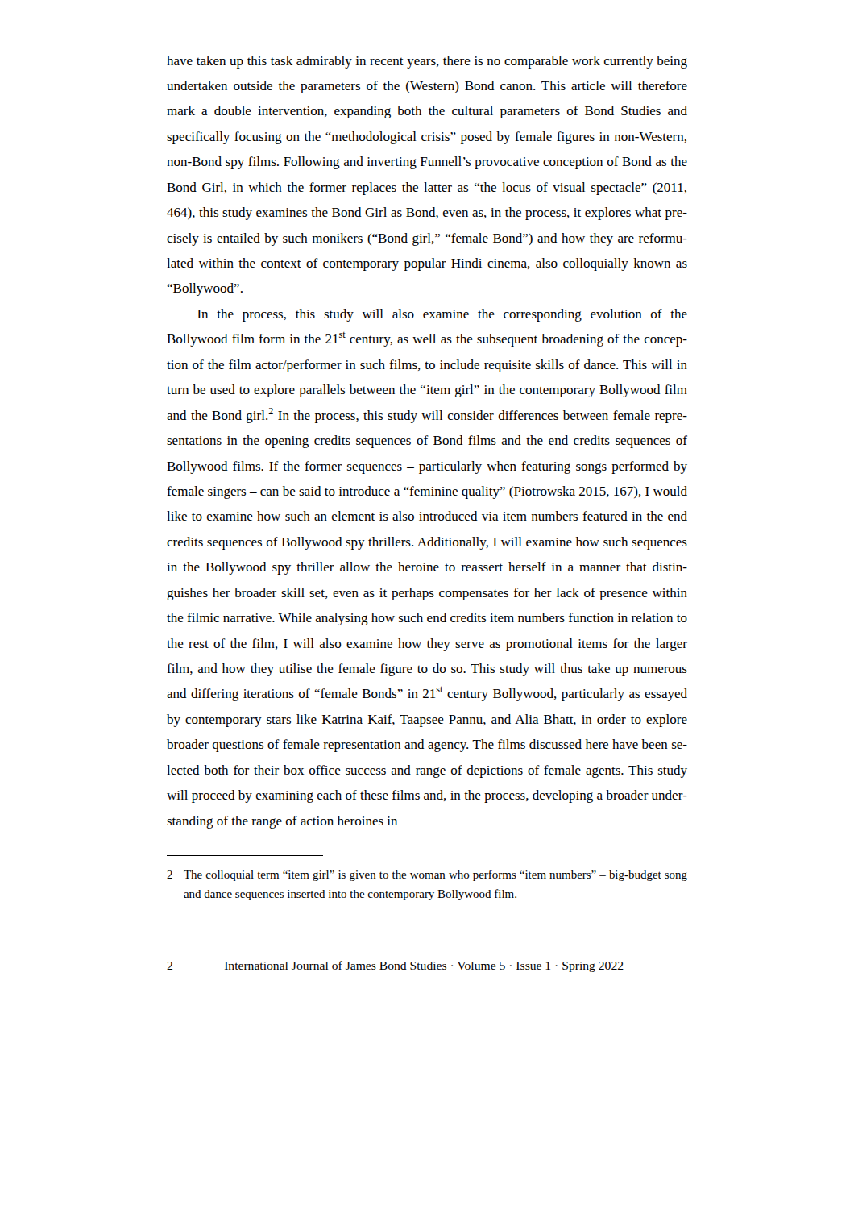have taken up this task admirably in recent years, there is no comparable work currently being undertaken outside the parameters of the (Western) Bond canon. This article will therefore mark a double intervention, expanding both the cultural parameters of Bond Studies and specifically focusing on the “methodological crisis” posed by female figures in non-Western, non-Bond spy films. Following and inverting Funnell’s provocative conception of Bond as the Bond Girl, in which the former replaces the latter as “the locus of visual spectacle” (2011, 464), this study examines the Bond Girl as Bond, even as, in the process, it explores what precisely is entailed by such monikers (“Bond girl,” “female Bond”) and how they are reformulated within the context of contemporary popular Hindi cinema, also colloquially known as “Bollywood”.
In the process, this study will also examine the corresponding evolution of the Bollywood film form in the 21st century, as well as the subsequent broadening of the conception of the film actor/performer in such films, to include requisite skills of dance. This will in turn be used to explore parallels between the “item girl” in the contemporary Bollywood film and the Bond girl.2 In the process, this study will consider differences between female representations in the opening credits sequences of Bond films and the end credits sequences of Bollywood films. If the former sequences – particularly when featuring songs performed by female singers – can be said to introduce a “feminine quality” (Piotrowska 2015, 167), I would like to examine how such an element is also introduced via item numbers featured in the end credits sequences of Bollywood spy thrillers. Additionally, I will examine how such sequences in the Bollywood spy thriller allow the heroine to reassert herself in a manner that distinguishes her broader skill set, even as it perhaps compensates for her lack of presence within the filmic narrative. While analysing how such end credits item numbers function in relation to the rest of the film, I will also examine how they serve as promotional items for the larger film, and how they utilise the female figure to do so. This study will thus take up numerous and differing iterations of “female Bonds” in 21st century Bollywood, particularly as essayed by contemporary stars like Katrina Kaif, Taapsee Pannu, and Alia Bhatt, in order to explore broader questions of female representation and agency. The films discussed here have been selected both for their box office success and range of depictions of female agents. This study will proceed by examining each of these films and, in the process, developing a broader understanding of the range of action heroines in
2 The colloquial term “item girl” is given to the woman who performs “item numbers” – big-budget song and dance sequences inserted into the contemporary Bollywood film.
2
International Journal of James Bond Studies · Volume 5 · Issue 1 · Spring 2022